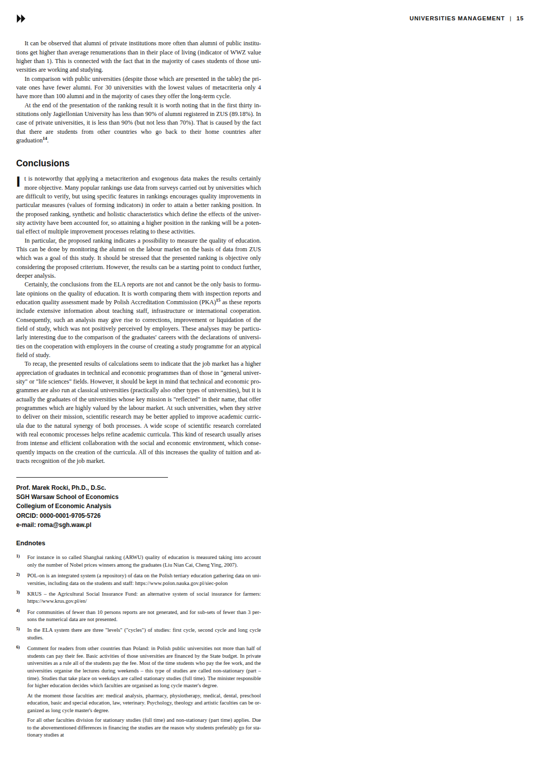Universities Management | 15
It can be observed that alumni of private institutions more often than alumni of public institutions get higher than average renumerations than in their place of living (indicator of WWZ value higher than 1). This is connected with the fact that in the majority of cases students of those universities are working and studying.
In comparison with public universities (despite those which are presented in the table) the private ones have fewer alumni. For 30 universities with the lowest values of metacriteria only 4 have more than 100 alumni and in the majority of cases they offer the long-term cycle.
At the end of the presentation of the ranking result it is worth noting that in the first thirty institutions only Jagiellonian University has less than 90% of alumni registered in ZUS (89.18%). In case of private universities, it is less than 90% (but not less than 70%). That is caused by the fact that there are students from other countries who go back to their home countries after graduation14.
Conclusions
It is noteworthy that applying a metacriterion and exogenous data makes the results certainly more objective. Many popular rankings use data from surveys carried out by universities which are difficult to verify, but using specific features in rankings encourages quality improvements in particular measures (values of forming indicators) in order to attain a better ranking position. In the proposed ranking, synthetic and holistic characteristics which define the effects of the university activity have been accounted for, so attaining a higher position in the ranking will be a potential effect of multiple improvement processes relating to these activities.
In particular, the proposed ranking indicates a possibility to measure the quality of education. This can be done by monitoring the alumni on the labour market on the basis of data from ZUS which was a goal of this study. It should be stressed that the presented ranking is objective only considering the proposed criterium. However, the results can be a starting point to conduct further, deeper analysis.
Certainly, the conclusions from the ELA reports are not and cannot be the only basis to formulate opinions on the quality of education. It is worth comparing them with inspection reports and education quality assessment made by Polish Accreditation Commission (PKA)15 as these reports include extensive information about teaching staff, infrastructure or international cooperation. Consequently, such an analysis may give rise to corrections, improvement or liquidation of the field of study, which was not positively perceived by employers. These analyses may be particularly interesting due to the comparison of the graduates' careers with the declarations of universities on the cooperation with employers in the course of creating a study programme for an atypical field of study.
To recap, the presented results of calculations seem to indicate that the job market has a higher appreciation of graduates in technical and economic programmes than of those in "general university" or "life sciences" fields. However, it should be kept in mind that technical and economic programmes are also run at classical universities (practically also other types of universities), but it is actually the graduates of the universities whose key mission is "reflected" in their name, that offer programmes which are highly valued by the labour market. At such universities, when they strive to deliver on their mission, scientific research may be better applied to improve academic curricula due to the natural synergy of both processes. A wide scope of scientific research correlated with real economic processes helps refine academic curricula. This kind of research usually arises from intense and efficient collaboration with the social and economic environment, which consequently impacts on the creation of the curricula. All of this increases the quality of tuition and attracts recognition of the job market.
Prof. Marek Rocki, Ph.D., D.Sc. SGH Warsaw School of Economics Collegium of Economic Analysis ORCID: 0000-0001-9705-5726 e-mail: roma@sgh.waw.pl
Endnotes
For instance in so called Shanghai ranking (ARWU) quality of education is measured taking into account only the number of Nobel prices winners among the graduates (Liu Nian Cai, Cheng Ying, 2007).
POL-on is an integrated system (a repository) of data on the Polish tertiary education gathering data on universities, including data on the students and staff: https://www.polon.nauka.gov.pl/siec-polon
KRUS – the Agricultural Social Insurance Fund: an alternative system of social insurance for farmers: https://www.krus.gov.pl/en/
For communities of fewer than 10 persons reports are not generated, and for sub-sets of fewer than 3 persons the numerical data are not presented.
In the ELA system there are three "levels" ("cycles") of studies: first cycle, second cycle and long cycle studies.
Comment for readers from other countries than Poland: in Polish public universities not more than half of students can pay their fee. Basic activities of those universities are financed by the State budget. In private universities as a rule all of the students pay the fee. Most of the time students who pay the fee work, and the universities organise the lectures during weekends – this type of studies are called non-stationary (part – time). Studies that take place on weekdays are called stationary studies (full time). The minister responsible for higher education decides which faculties are organised as long cycle master's degree.
At the moment those faculties are: medical analysis, pharmacy, physiotherapy, medical, dental, preschool education, basic and special education, law, veterinary. Psychology, theology and artistic faculties can be organized as long cycle master's degree.
For all other faculties division for stationary studies (full time) and non-stationary (part time) applies. Due to the abovementioned differences in financing the studies are the reason why students preferably go for stationary studies at